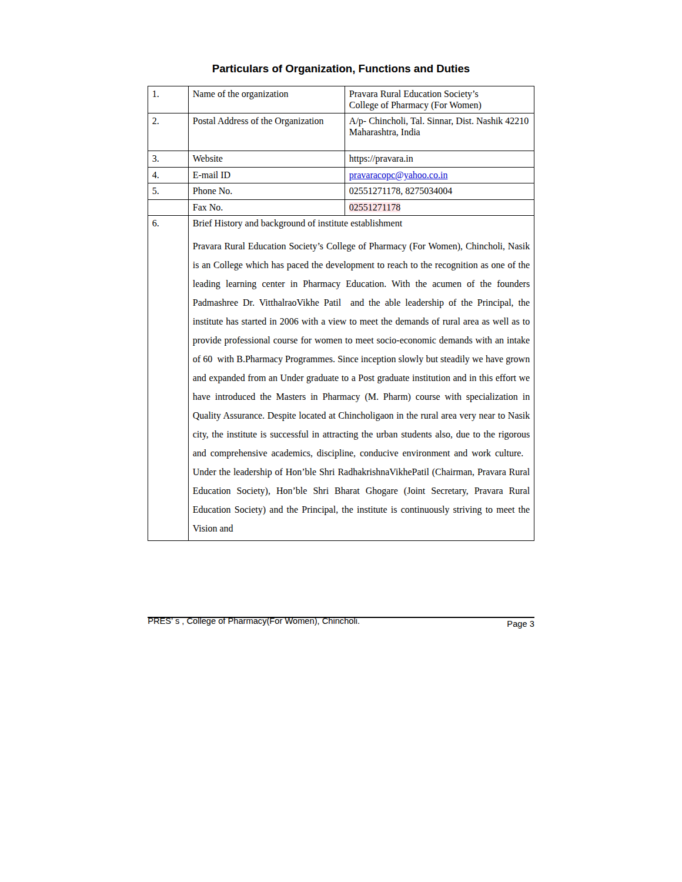Particulars of Organization, Functions and Duties
| 1. | Name of the organization | Pravara Rural Education Society’s College of Pharmacy (For Women) |
| 2. | Postal Address of the Organization | A/p- Chincholi, Tal. Sinnar, Dist. Nashik 42210 Maharashtra, India |
| 3. | Website | https://pravara.in |
| 4. | E-mail ID | pravaracopc@yahoo.co.in |
| 5. | Phone No. | 02551271178, 8275034004 |
| | Fax No. | 02551271178 |
| 6. | Brief History and background of institute establishment Pravara Rural Education Society’s College of Pharmacy (For Women), Chincholi, Nasik is an College which has paced the development to reach to the recognition as one of the leading learning center in Pharmacy Education. With the acumen of the founders Padmashree Dr. VitthalraoVikhe Patil and the able leadership of the Principal, the institute has started in 2006 with a view to meet the demands of rural area as well as to provide professional course for women to meet socio-economic demands with an intake of 60 with B.Pharmacy Programmes. Since inception slowly but steadily we have grown and expanded from an Under graduate to a Post graduate institution and in this effort we have introduced the Masters in Pharmacy (M. Pharm) course with specialization in Quality Assurance. Despite located at Chincholigaon in the rural area very near to Nasik city, the institute is successful in attracting the urban students also, due to the rigorous and comprehensive academics, discipline, conducive environment and work culture. Under the leadership of Hon’ble Shri RadhakrishnaVikhePatil (Chairman, Pravara Rural Education Society), Hon’ble Shri Bharat Ghogare (Joint Secretary, Pravara Rural Education Society) and the Principal, the institute is continuously striving to meet the Vision and |
PRES’ s , College of Pharmacy(For Women), Chincholi.
Page 3